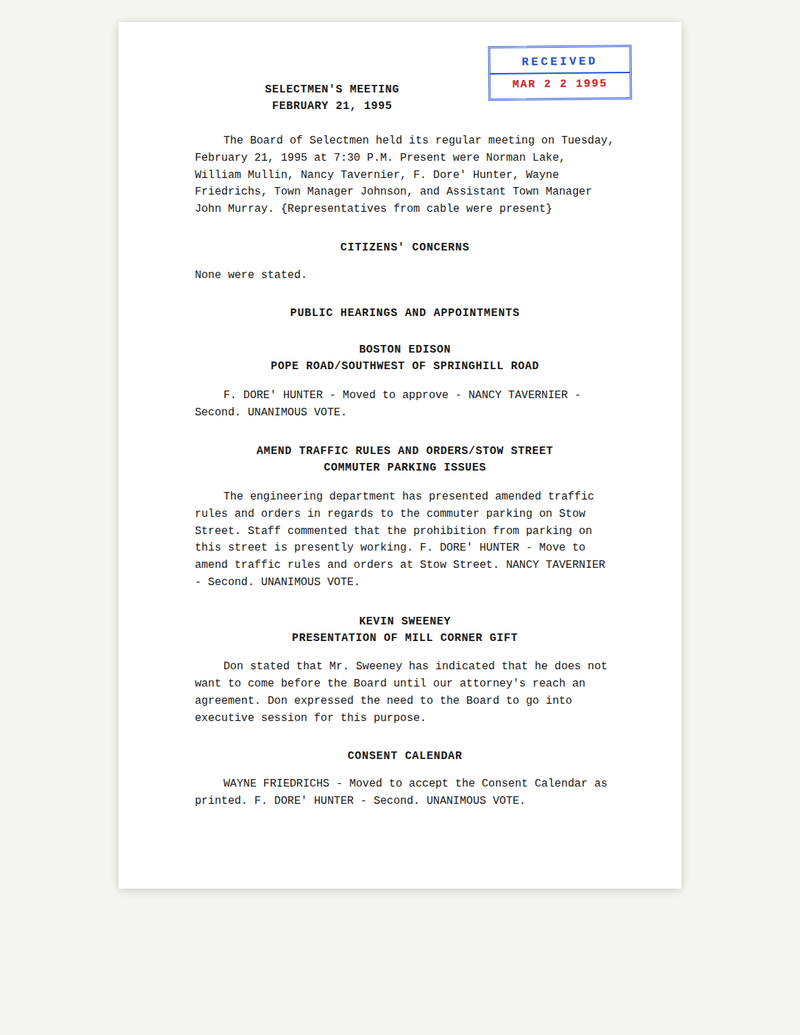RECEIVED
MAR 2 2 1995
SELECTMEN'S MEETING FEBRUARY 21, 1995
The Board of Selectmen held its regular meeting on Tuesday, February 21, 1995 at 7:30 P.M. Present were Norman Lake, William Mullin, Nancy Tavernier, F. Dore' Hunter, Wayne Friedrichs, Town Manager Johnson, and Assistant Town Manager John Murray. {Representatives from cable were present}
CITIZENS' CONCERNS
None were stated.
PUBLIC HEARINGS AND APPOINTMENTS
BOSTON EDISON POPE ROAD/SOUTHWEST OF SPRINGHILL ROAD
F. DORE' HUNTER - Moved to approve - NANCY TAVERNIER - Second. UNANIMOUS VOTE.
AMEND TRAFFIC RULES AND ORDERS/STOW STREET COMMUTER PARKING ISSUES
The engineering department has presented amended traffic rules and orders in regards to the commuter parking on Stow Street. Staff commented that the prohibition from parking on this street is presently working. F. DORE' HUNTER - Move to amend traffic rules and orders at Stow Street. NANCY TAVERNIER - Second. UNANIMOUS VOTE.
KEVIN SWEENEY PRESENTATION OF MILL CORNER GIFT
Don stated that Mr. Sweeney has indicated that he does not want to come before the Board until our attorney's reach an agreement. Don expressed the need to the Board to go into executive session for this purpose.
CONSENT CALENDAR
WAYNE FRIEDRICHS - Moved to accept the Consent Calendar as printed. F. DORE' HUNTER - Second. UNANIMOUS VOTE.